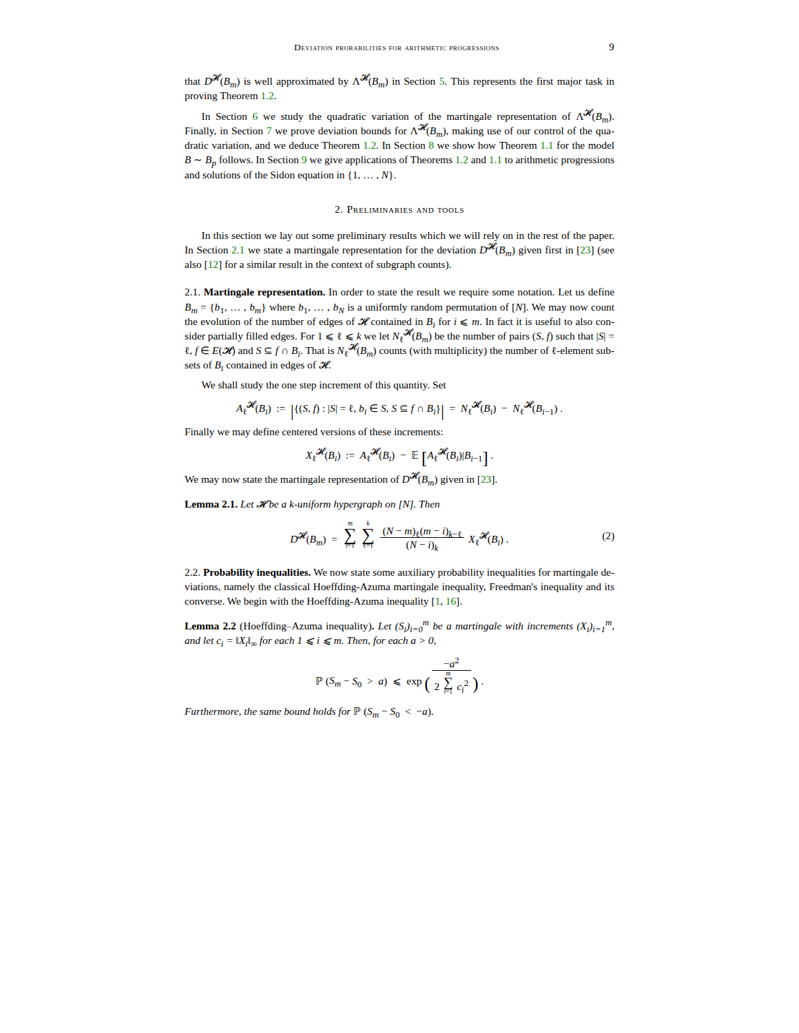Deviation probabilities for arithmetic progressions 9
that D𝓗(Bm) is well approximated by Λ𝓗(Bm) in Section 5. This represents the first major task in proving Theorem 1.2.
In Section 6 we study the quadratic variation of the martingale representation of Λ𝓗(Bm). Finally, in Section 7 we prove deviation bounds for Λ𝓗(Bm), making use of our control of the quadratic variation, and we deduce Theorem 1.2. In Section 8 we show how Theorem 1.1 for the model B ∼ Bp follows. In Section 9 we give applications of Theorems 1.2 and 1.1 to arithmetic progressions and solutions of the Sidon equation in {1, … , N}.
2. Preliminaries and tools
In this section we lay out some preliminary results which we will rely on in the rest of the paper. In Section 2.1 we state a martingale representation for the deviation D𝓗(Bm) given first in [23] (see also [12] for a similar result in the context of subgraph counts).
2.1. Martingale representation. In order to state the result we require some notation. Let us define Bm = {b1, … , bm} where b1, … , bN is a uniformly random permutation of [N]. We may now count the evolution of the number of edges of 𝓗 contained in Bi for i ⩽ m. In fact it is useful to also consider partially filled edges. For 1 ⩽ ℓ ⩽ k we let Nℓ𝓗(Bm) be the number of pairs (S, f) such that |S| = ℓ, f ∈ E(𝓗) and S ⊆ f ∩ Bi. That is Nℓ𝓗(Bm) counts (with multiplicity) the number of ℓ-element subsets of Bi contained in edges of 𝓗.
We shall study the one step increment of this quantity. Set
Aℓ𝓗(Bi) := |{(S, f) : |S| = ℓ, bi ∈ S, S ⊆ f ∩ Bi}| = Nℓ𝓗(Bi) − Nℓ𝓗(Bi−1) .
Finally we may define centered versions of these increments:
Xℓ𝓗(Bi) := Aℓ𝓗(Bi) − 𝔼 [Aℓ𝓗(Bi)|Bi−1] .
We may now state the martingale representation of D𝓗(Bm) given in [23].
Lemma 2.1. Let 𝓗 be a k-uniform hypergraph on [N]. Then
D𝓗(Bm) = m∑i=1 k∑ℓ=1 (N − m)ℓ(m − i)k−ℓ(N − i)k Xℓ𝓗(Bi) . (2)
2.2. Probability inequalities. We now state some auxiliary probability inequalities for martingale deviations, namely the classical Hoeffding-Azuma martingale inequality, Freedman's inequality and its converse. We begin with the Hoeffding-Azuma inequality [1, 16].
Lemma 2.2 (Hoeffding–Azuma inequality). Let (Si)i=0m be a martingale with increments (Xi)i=1m, and let ci = ‖Xi‖∞ for each 1 ⩽ i ⩽ m. Then, for each a > 0,
ℙ (Sm − S0 > a) ⩽ exp (−a22 m∑i=1 ci2) .
Furthermore, the same bound holds for ℙ (Sm − S0 < −a).